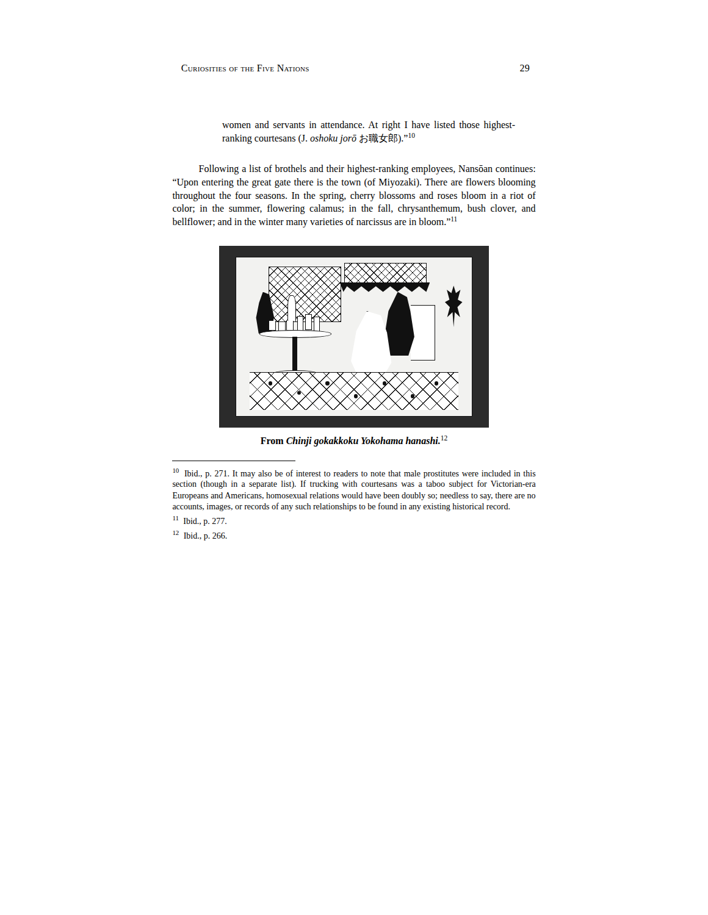Curiosities of the Five Nations 29
women and servants in attendance. At right I have listed those highest-ranking courtesans (J. oshoku jorō お職女郎).”10
Following a list of brothels and their highest-ranking employees, Nansōan continues: “Upon entering the great gate there is the town (of Miyozaki). There are flowers blooming throughout the four seasons. In the spring, cherry blossoms and roses bloom in a riot of color; in the summer, flowering calamus; in the fall, chrysanthemum, bush clover, and bellflower; and in the winter many varieties of narcissus are in bloom.”11
From Chinji gokakkoku Yokohama hanashi.12
10 Ibid., p. 271. It may also be of interest to readers to note that male prostitutes were included in this section (though in a separate list). If trucking with courtesans was a taboo subject for Victorian-era Europeans and Americans, homosexual relations would have been doubly so; needless to say, there are no accounts, images, or records of any such relationships to be found in any existing historical record.
11 Ibid., p. 277.
12 Ibid., p. 266.